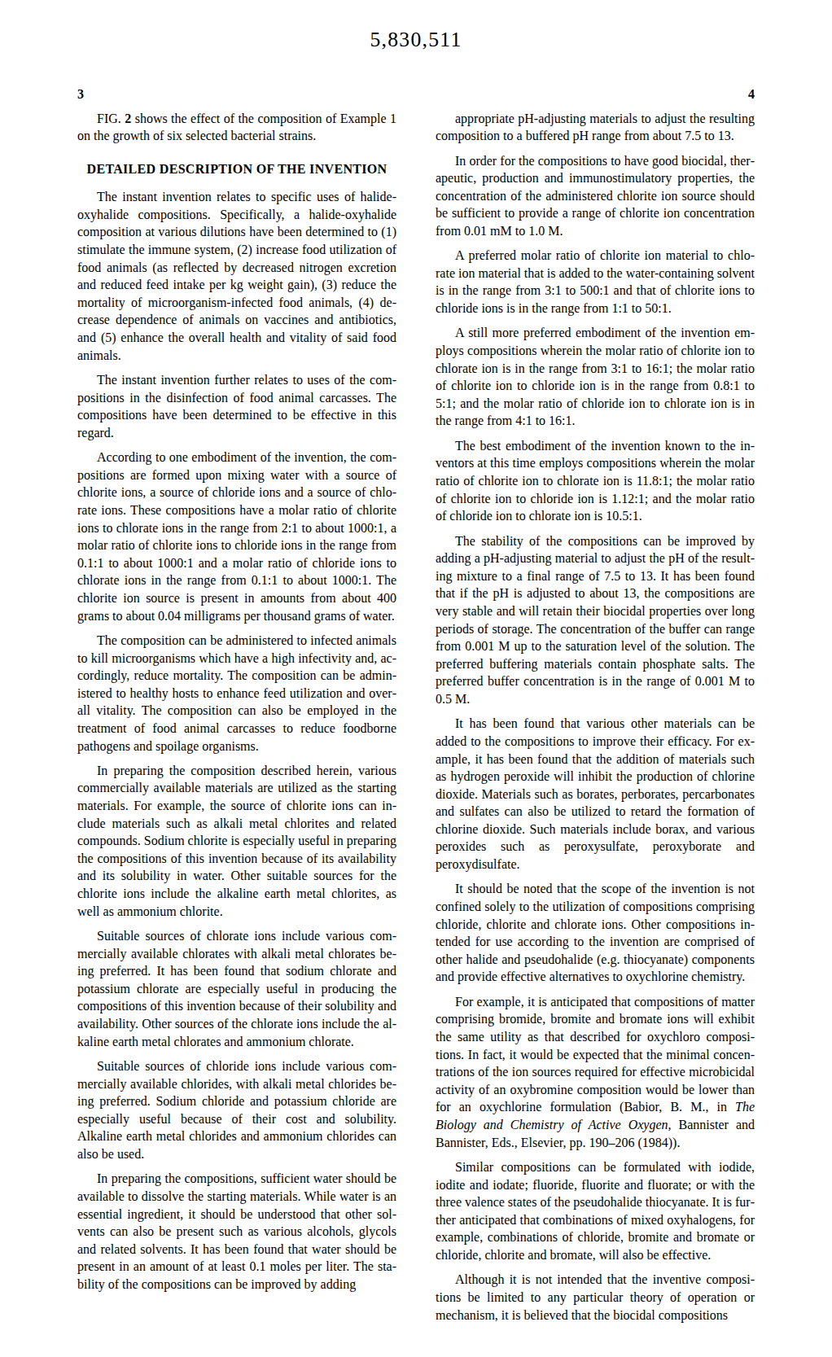5,830,511
3 4
FIG. 2 shows the effect of the composition of Example 1 on the growth of six selected bacterial strains.
Detailed Description of the Invention
The instant invention relates to specific uses of halide-oxyhalide compositions. Specifically, a halide-oxyhalide composition at various dilutions have been determined to (1) stimulate the immune system, (2) increase food utilization of food animals (as reflected by decreased nitrogen excretion and reduced feed intake per kg weight gain), (3) reduce the mortality of microorganism-infected food animals, (4) decrease dependence of animals on vaccines and antibiotics, and (5) enhance the overall health and vitality of said food animals.
The instant invention further relates to uses of the compositions in the disinfection of food animal carcasses. The compositions have been determined to be effective in this regard.
According to one embodiment of the invention, the compositions are formed upon mixing water with a source of chlorite ions, a source of chloride ions and a source of chlorate ions. These compositions have a molar ratio of chlorite ions to chlorate ions in the range from 2:1 to about 1000:1, a molar ratio of chlorite ions to chloride ions in the range from 0.1:1 to about 1000:1 and a molar ratio of chloride ions to chlorate ions in the range from 0.1:1 to about 1000:1. The chlorite ion source is present in amounts from about 400 grams to about 0.04 milligrams per thousand grams of water.
The composition can be administered to infected animals to kill microorganisms which have a high infectivity and, accordingly, reduce mortality. The composition can be administered to healthy hosts to enhance feed utilization and overall vitality. The composition can also be employed in the treatment of food animal carcasses to reduce foodborne pathogens and spoilage organisms.
In preparing the composition described herein, various commercially available materials are utilized as the starting materials. For example, the source of chlorite ions can include materials such as alkali metal chlorites and related compounds. Sodium chlorite is especially useful in preparing the compositions of this invention because of its availability and its solubility in water. Other suitable sources for the chlorite ions include the alkaline earth metal chlorites, as well as ammonium chlorite.
Suitable sources of chlorate ions include various commercially available chlorates with alkali metal chlorates being preferred. It has been found that sodium chlorate and potassium chlorate are especially useful in producing the compositions of this invention because of their solubility and availability. Other sources of the chlorate ions include the alkaline earth metal chlorates and ammonium chlorate.
Suitable sources of chloride ions include various commercially available chlorides, with alkali metal chlorides being preferred. Sodium chloride and potassium chloride are especially useful because of their cost and solubility. Alkaline earth metal chlorides and ammonium chlorides can also be used.
In preparing the compositions, sufficient water should be available to dissolve the starting materials. While water is an essential ingredient, it should be understood that other solvents can also be present such as various alcohols, glycols and related solvents. It has been found that water should be present in an amount of at least 0.1 moles per liter. The stability of the compositions can be improved by adding
appropriate pH-adjusting materials to adjust the resulting composition to a buffered pH range from about 7.5 to 13.
In order for the compositions to have good biocidal, therapeutic, production and immunostimulatory properties, the concentration of the administered chlorite ion source should be sufficient to provide a range of chlorite ion concentration from 0.01 mM to 1.0 M.
A preferred molar ratio of chlorite ion material to chlorate ion material that is added to the water-containing solvent is in the range from 3:1 to 500:1 and that of chlorite ions to chloride ions is in the range from 1:1 to 50:1.
A still more preferred embodiment of the invention employs compositions wherein the molar ratio of chlorite ion to chlorate ion is in the range from 3:1 to 16:1; the molar ratio of chlorite ion to chloride ion is in the range from 0.8:1 to 5:1; and the molar ratio of chloride ion to chlorate ion is in the range from 4:1 to 16:1.
The best embodiment of the invention known to the inventors at this time employs compositions wherein the molar ratio of chlorite ion to chlorate ion is 11.8:1; the molar ratio of chlorite ion to chloride ion is 1.12:1; and the molar ratio of chloride ion to chlorate ion is 10.5:1.
The stability of the compositions can be improved by adding a pH-adjusting material to adjust the pH of the resulting mixture to a final range of 7.5 to 13. It has been found that if the pH is adjusted to about 13, the compositions are very stable and will retain their biocidal properties over long periods of storage. The concentration of the buffer can range from 0.001 M up to the saturation level of the solution. The preferred buffering materials contain phosphate salts. The preferred buffer concentration is in the range of 0.001 M to 0.5 M.
It has been found that various other materials can be added to the compositions to improve their efficacy. For example, it has been found that the addition of materials such as hydrogen peroxide will inhibit the production of chlorine dioxide. Materials such as borates, perborates, percarbonates and sulfates can also be utilized to retard the formation of chlorine dioxide. Such materials include borax, and various peroxides such as peroxysulfate, peroxyborate and peroxydisulfate.
It should be noted that the scope of the invention is not confined solely to the utilization of compositions comprising chloride, chlorite and chlorate ions. Other compositions intended for use according to the invention are comprised of other halide and pseudohalide (e.g. thiocyanate) components and provide effective alternatives to oxychlorine chemistry.
For example, it is anticipated that compositions of matter comprising bromide, bromite and bromate ions will exhibit the same utility as that described for oxychloro compositions. In fact, it would be expected that the minimal concentrations of the ion sources required for effective microbicidal activity of an oxybromine composition would be lower than for an oxychlorine formulation (Babior, B. M., in The Biology and Chemistry of Active Oxygen, Bannister and Bannister, Eds., Elsevier, pp. 190–206 (1984)).
Similar compositions can be formulated with iodide, iodite and iodate; fluoride, fluorite and fluorate; or with the three valence states of the pseudohalide thiocyanate. It is further anticipated that combinations of mixed oxyhalogens, for example, combinations of chloride, bromite and bromate or chloride, chlorite and bromate, will also be effective.
Although it is not intended that the inventive compositions be limited to any particular theory of operation or mechanism, it is believed that the biocidal compositions